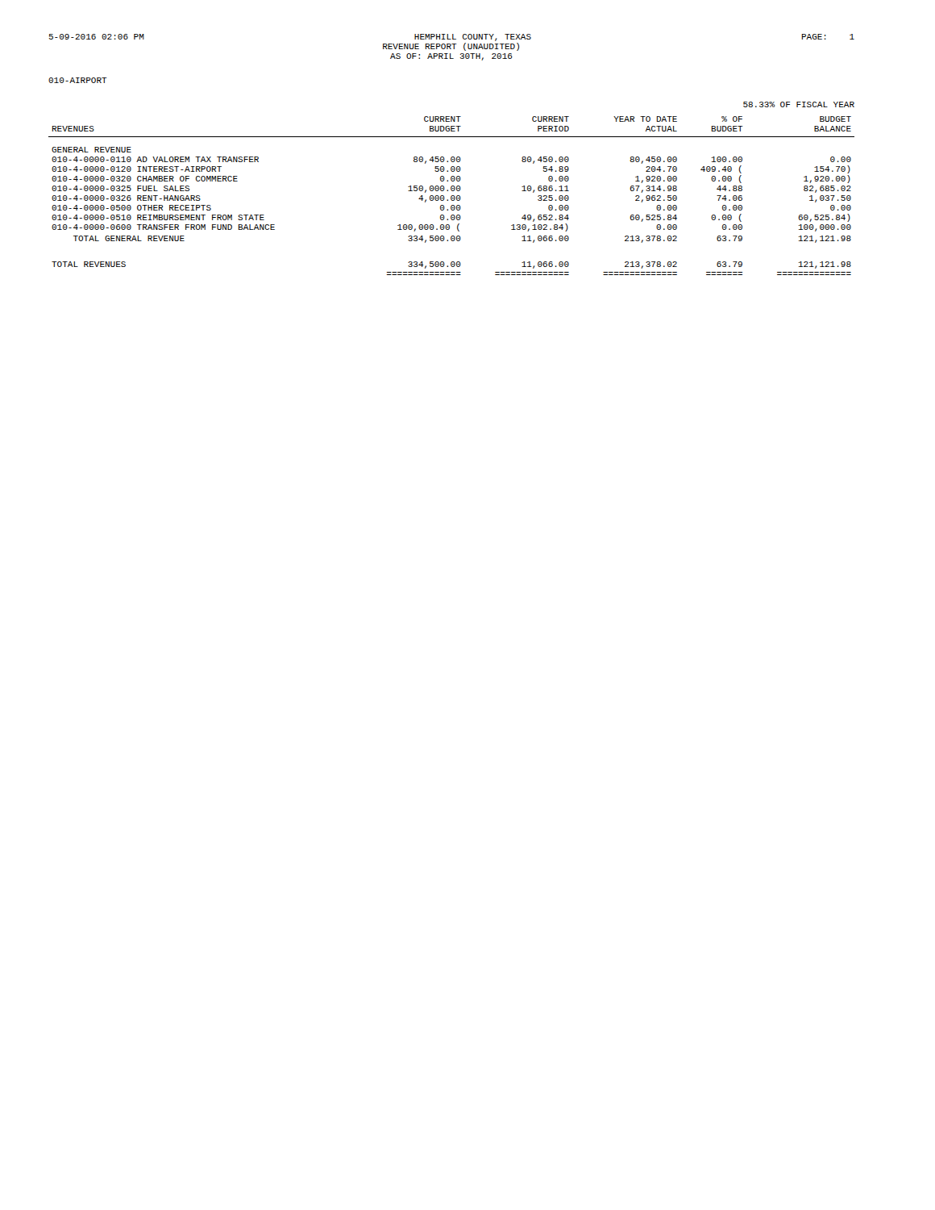5-09-2016 02:06 PM HEMPHILL COUNTY, TEXAS PAGE: 1
REVENUE REPORT (UNAUDITED)
AS OF: APRIL 30TH, 2016
010-AIRPORT
58.33% OF FISCAL YEAR
| REVENUES | CURRENT BUDGET | CURRENT PERIOD | YEAR TO DATE ACTUAL | % OF BUDGET | BUDGET BALANCE |
| --- | --- | --- | --- | --- | --- |
| GENERAL REVENUE | | | | | |
| 010-4-0000-0110 AD VALOREM TAX TRANSFER | 80,450.00 | 80,450.00 | 80,450.00 | 100.00 | 0.00 |
| 010-4-0000-0120 INTEREST-AIRPORT | 50.00 | 54.89 | 204.70 | 409.40 ( | 154.70) |
| 010-4-0000-0320 CHAMBER OF COMMERCE | 0.00 | 0.00 | 1,920.00 | 0.00 ( | 1,920.00) |
| 010-4-0000-0325 FUEL SALES | 150,000.00 | 10,686.11 | 67,314.98 | 44.88 | 82,685.02 |
| 010-4-0000-0326 RENT-HANGARS | 4,000.00 | 325.00 | 2,962.50 | 74.06 | 1,037.50 |
| 010-4-0000-0500 OTHER RECEIPTS | 0.00 | 0.00 | 0.00 | 0.00 | 0.00 |
| 010-4-0000-0510 REIMBURSEMENT FROM STATE | 0.00 | 49,652.84 | 60,525.84 | 0.00 ( | 60,525.84) |
| 010-4-0000-0600 TRANSFER FROM FUND BALANCE | 100,000.00 ( | 130,102.84) | 0.00 | 0.00 | 100,000.00 |
| TOTAL GENERAL REVENUE | 334,500.00 | 11,066.00 | 213,378.02 | 63.79 | 121,121.98 |
| TOTAL REVENUES | 334,500.00 | 11,066.00 | 213,378.02 | 63.79 | 121,121.98 |
| | ============== | ============== | ============== | ======= | ============== |